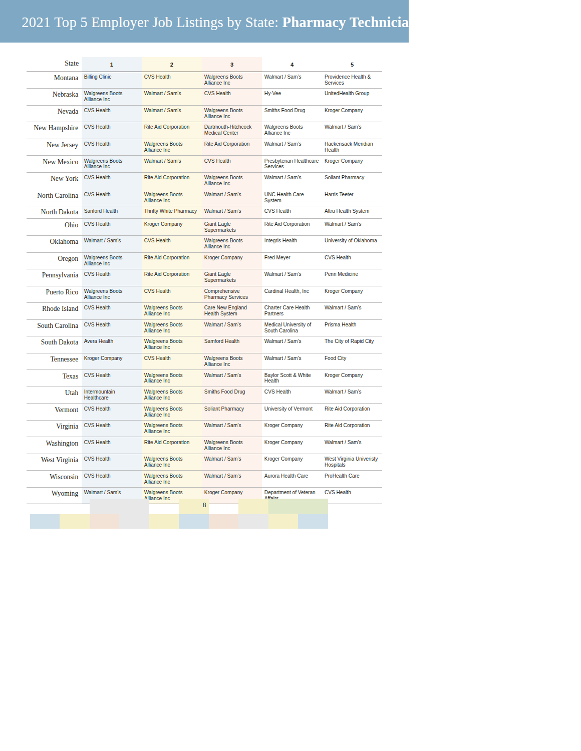2021 Top 5 Employer Job Listings by State: Pharmacy Technicians (continued)
| State | 1 | 2 | 3 | 4 | 5 |
| --- | --- | --- | --- | --- | --- |
| Montana | Billing Clinic | CVS Health | Walgreens Boots Alliance Inc | Walmart / Sam’s | Providence Health & Services |
| Nebraska | Walgreens Boots Alliance Inc | Walmart / Sam’s | CVS Health | Hy-Vee | UnitedHealth Group |
| Nevada | CVS Health | Walmart / Sam’s | Walgreens Boots Alliance Inc | Smiths Food Drug | Kroger Company |
| New Hampshire | CVS Health | Rite Aid Corporation | Dartmouth-Hitchcock Medical Center | Walgreens Boots Alliance Inc | Walmart / Sam’s |
| New Jersey | CVS Health | Walgreens Boots Alliance Inc | Rite Aid Corporation | Walmart / Sam’s | Hackensack Meridian Health |
| New Mexico | Walgreens Boots Alliance Inc | Walmart / Sam’s | CVS Health | Presbyterian Healthcare Services | Kroger Company |
| New York | CVS Health | Rite Aid Corporation | Walgreens Boots Alliance Inc | Walmart / Sam’s | Soliant Pharmacy |
| North Carolina | CVS Health | Walgreens Boots Alliance Inc | Walmart / Sam’s | UNC Health Care System | Harris Teeter |
| North Dakota | Sanford Health | Thrifty White Pharmacy | Walmart / Sam’s | CVS Health | Altru Health System |
| Ohio | CVS Health | Kroger Company | Giant Eagle Supermarkets | Rite Aid Corporation | Walmart / Sam’s |
| Oklahoma | Walmart / Sam’s | CVS Health | Walgreens Boots Alliance Inc | Integris Health | University of Oklahoma |
| Oregon | Walgreens Boots Alliance Inc | Rite Aid Corporation | Kroger Company | Fred Meyer | CVS Health |
| Pennsylvania | CVS Health | Rite Aid Corporation | Giant Eagle Supermarkets | Walmart / Sam’s | Penn Medicine |
| Puerto Rico | Walgreens Boots Alliance Inc | CVS Health | Comprehensive Pharmacy Services | Cardinal Health, Inc | Kroger Company |
| Rhode Island | CVS Health | Walgreens Boots Alliance Inc | Care New England Health System | Charter Care Health Partners | Walmart / Sam’s |
| South Carolina | CVS Health | Walgreens Boots Alliance Inc | Walmart / Sam’s | Medical University of South Carolina | Prisma Health |
| South Dakota | Avera Health | Walgreens Boots Alliance Inc | Samford Health | Walmart / Sam’s | The City of Rapid City |
| Tennessee | Kroger Company | CVS Health | Walgreens Boots Alliance Inc | Walmart / Sam’s | Food City |
| Texas | CVS Health | Walgreens Boots Alliance Inc | Walmart / Sam’s | Baylor Scott & White Health | Kroger Company |
| Utah | Intermountain Healthcare | Walgreens Boots Alliance Inc | Smiths Food Drug | CVS Health | Walmart / Sam’s |
| Vermont | CVS Health | Walgreens Boots Alliance Inc | Soliant Pharmacy | University of Vermont | Rite Aid Corporation |
| Virginia | CVS Health | Walgreens Boots Alliance Inc | Walmart / Sam’s | Kroger Company | Rite Aid Corporation |
| Washington | CVS Health | Rite Aid Corporation | Walgreens Boots Alliance Inc | Kroger Company | Walmart / Sam’s |
| West Virginia | CVS Health | Walgreens Boots Alliance Inc | Walmart / Sam’s | Kroger Company | West Virginia Univeristy Hospitals |
| Wisconsin | CVS Health | Walgreens Boots Alliance Inc | Walmart / Sam’s | Aurora Health Care | ProHealth Care |
| Wyoming | Walmart / Sam’s | Walgreens Boots Alliance Inc | Kroger Company | Department of Veteran Affairs | CVS Health |
8